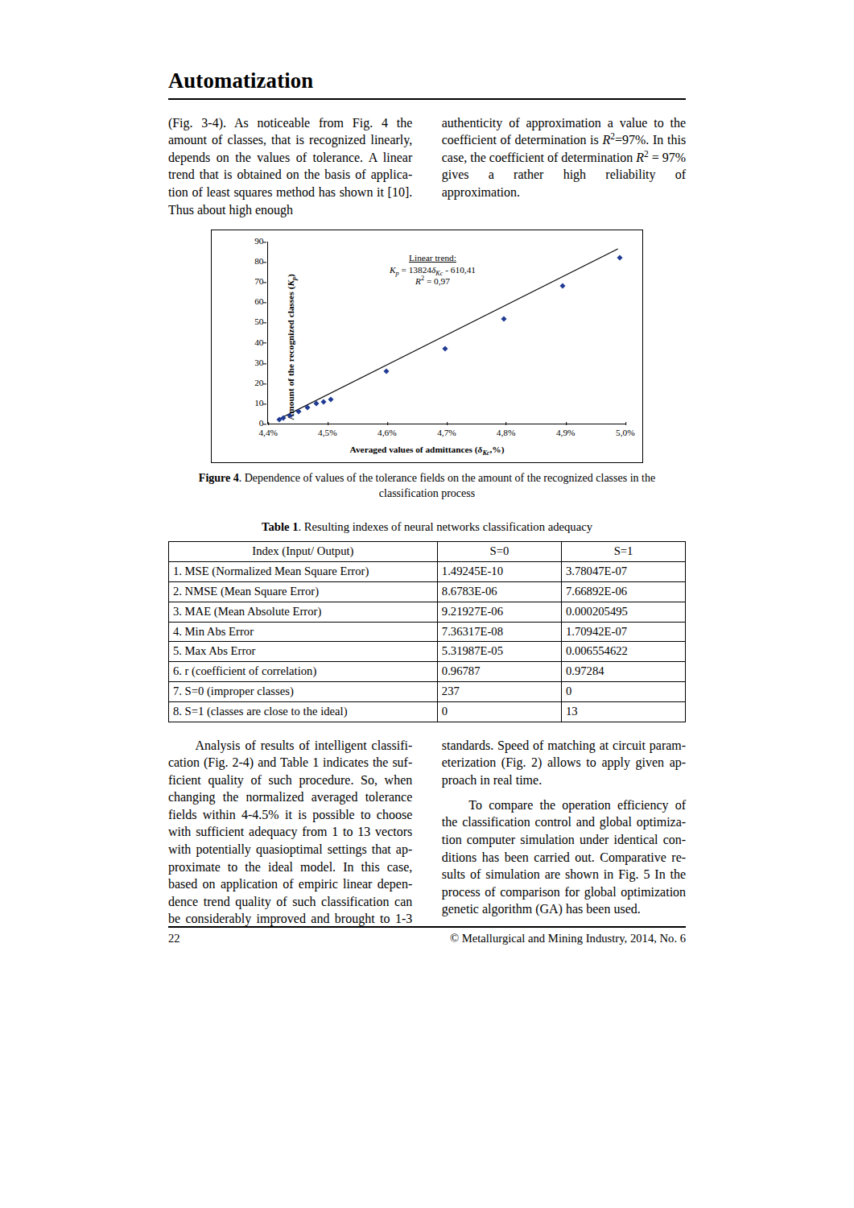Automatization
(Fig. 3-4). As noticeable from Fig. 4 the amount of classes, that is recognized linearly, depends on the values of tolerance. A linear trend that is obtained on the basis of application of least squares method has shown it [10]. Thus about high enough
authenticity of approximation a value to the coefficient of determination is R2=97%. In this case, the coefficient of determination R2 = 97% gives a rather high reliability of approximation.
Amount of the recognized classes (Kp)
90
80
70
60
50
40
30
20
10
0
4,4%
4,5%
4,6%
4,7%
4,8%
4,9%
5,0%
Linear trend:
Kp = 13824δKc - 610,41
R2 = 0,97
Averaged values of admittances (δKc,%)
Figure 4. Dependence of values of the tolerance fields on the amount of the recognized classes in the classification process
Table 1. Resulting indexes of neural networks classification adequacy
| Index (Input/ Output) | S=0 | S=1 |
| --- | --- | --- |
| 1. MSE (Normalized Mean Square Error) | 1.49245E-10 | 3.78047E-07 |
| 2. NMSE (Mean Square Error) | 8.6783E-06 | 7.66892E-06 |
| 3. MAE (Mean Absolute Error) | 9.21927E-06 | 0.000205495 |
| 4. Min Abs Error | 7.36317E-08 | 1.70942E-07 |
| 5. Max Abs Error | 5.31987E-05 | 0.006554622 |
| 6. r (coefficient of correlation) | 0.96787 | 0.97284 |
| 7. S=0 (improper classes) | 237 | 0 |
| 8. S=1 (classes are close to the ideal) | 0 | 13 |
Analysis of results of intelligent classification (Fig. 2-4) and Table 1 indicates the sufficient quality of such procedure. So, when changing the normalized averaged tolerance fields within 4-4.5% it is possible to choose with sufficient adequacy from 1 to 13 vectors with potentially quasioptimal settings that approximate to the ideal model. In this case, based on application of empiric linear dependence trend quality of such classification can be considerably improved and brought to 1-3 standards. Speed of matching at circuit parameterization (Fig. 2) allows to apply given approach in real time.
To compare the operation efficiency of the classification control and global optimization computer simulation under identical conditions has been carried out. Comparative results of simulation are shown in Fig. 5 In the process of comparison for global optimization genetic algorithm (GA) has been used.
22 © Metallurgical and Mining Industry, 2014, No. 6